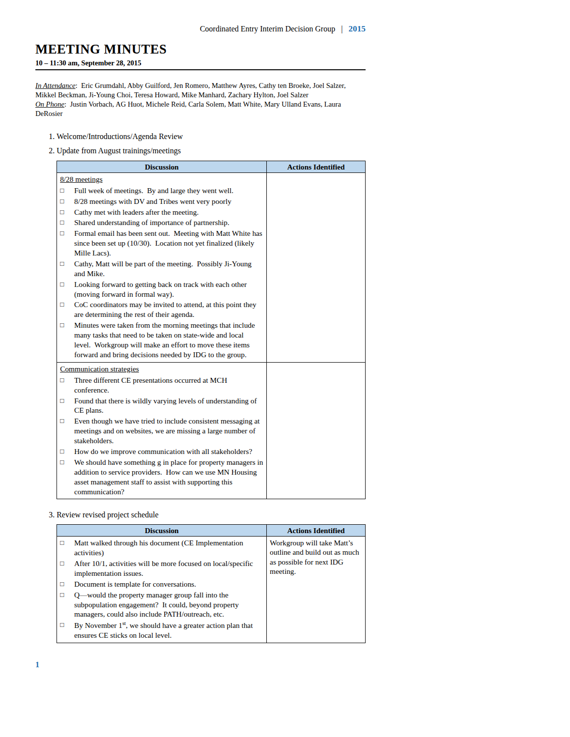Coordinated Entry Interim Decision Group | 2015
MEETING MINUTES
10 – 11:30 am, September 28, 2015
In Attendance: Eric Grumdahl, Abby Guilford, Jen Romero, Matthew Ayres, Cathy ten Broeke, Joel Salzer, Mikkel Beckman, Ji-Young Choi, Teresa Howard, Mike Manhard, Zachary Hylton, Joel Salzer
On Phone: Justin Vorbach, AG Huot, Michele Reid, Carla Solem, Matt White, Mary Ulland Evans, Laura DeRosier
Welcome/Introductions/Agenda Review
Update from August trainings/meetings
| Discussion | Actions Identified |
| --- | --- |
| 8/28 meetings Full week of meetings. By and large they went well. 8/28 meetings with DV and Tribes went very poorly Cathy met with leaders after the meeting. Shared understanding of importance of partnership. Formal email has been sent out. Meeting with Matt White has since been set up (10/30). Location not yet finalized (likely Mille Lacs). Cathy, Matt will be part of the meeting. Possibly Ji-Young and Mike. Looking forward to getting back on track with each other (moving forward in formal way). CoC coordinators may be invited to attend, at this point they are determining the rest of their agenda. Minutes were taken from the morning meetings that include many tasks that need to be taken on state-wide and local level. Workgroup will make an effort to move these items forward and bring decisions needed by IDG to the group. | |
| Communication strategies Three different CE presentations occurred at MCH conference. Found that there is wildly varying levels of understanding of CE plans. Even though we have tried to include consistent messaging at meetings and on websites, we are missing a large number of stakeholders. How do we improve communication with all stakeholders? We should have something g in place for property managers in addition to service providers. How can we use MN Housing asset management staff to assist with supporting this communication? | |
Review revised project schedule
| Discussion | Actions Identified |
| --- | --- |
| Matt walked through his document (CE Implementation activities) After 10/1, activities will be more focused on local/specific implementation issues. Document is template for conversations. Q—would the property manager group fall into the subpopulation engagement? It could, beyond property managers, could also include PATH/outreach, etc. By November 1 st , we should have a greater action plan that ensures CE sticks on local level. | Workgroup will take Matt’s outline and build out as much as possible for next IDG meeting. |
1